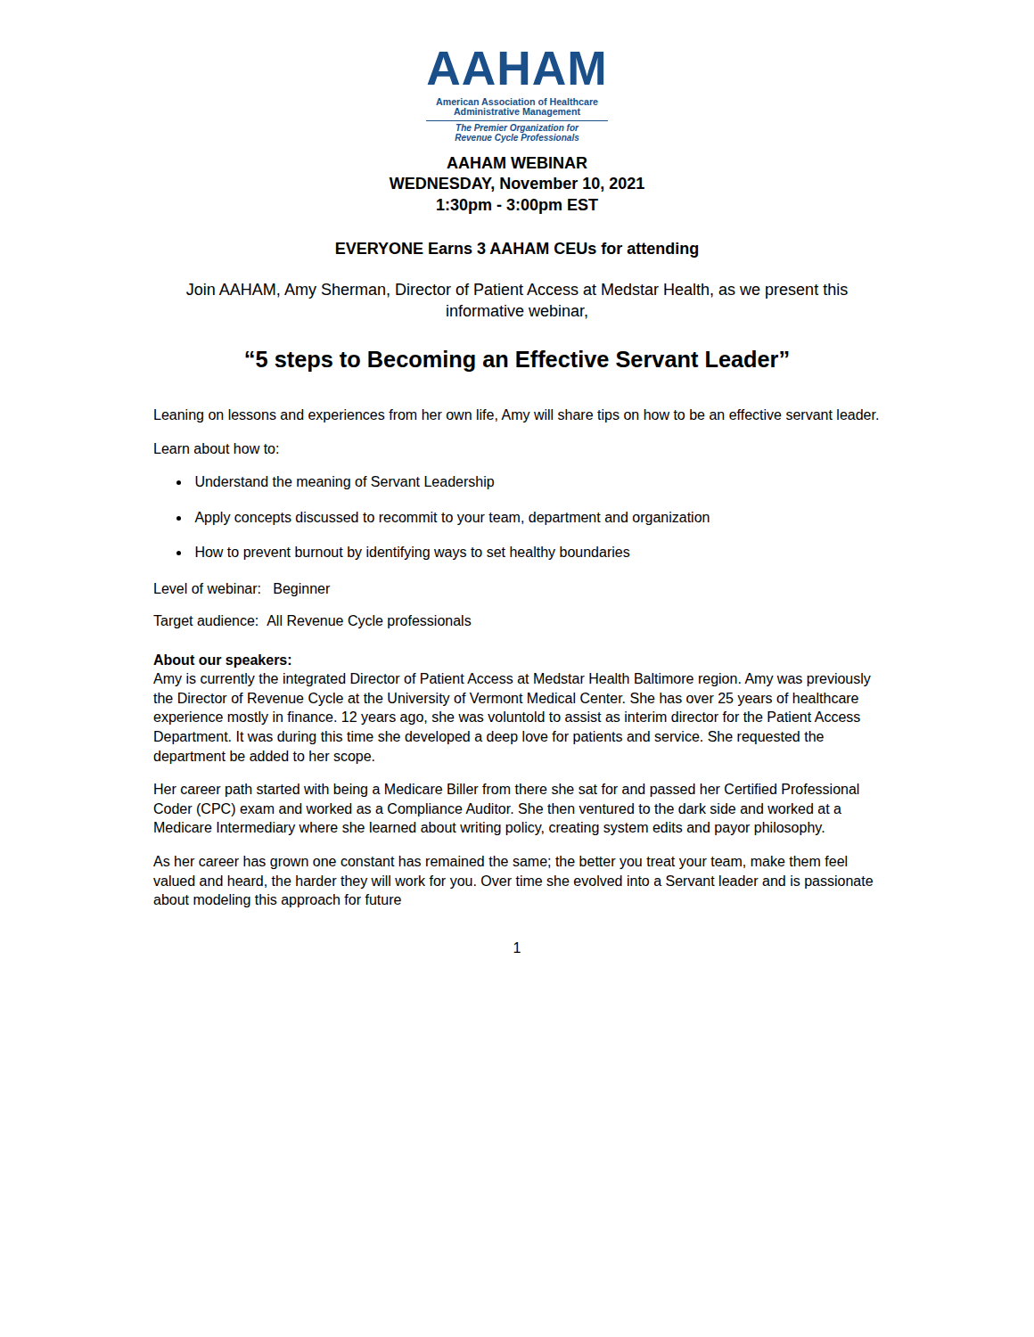AAHAM
American Association of Healthcare
Administrative Management
The Premier Organization for
Revenue Cycle Professionals
AAHAM WEBINAR
WEDNESDAY, November 10, 2021
1:30pm - 3:00pm EST
EVERYONE Earns 3 AAHAM CEUs for attending
Join AAHAM, Amy Sherman, Director of Patient Access at Medstar Health, as we present this informative webinar,
“5 steps to Becoming an Effective Servant Leader”
Leaning on lessons and experiences from her own life, Amy will share tips on how to be an effective servant leader.
Learn about how to:
Understand the meaning of Servant Leadership
Apply concepts discussed to recommit to your team, department and organization
How to prevent burnout by identifying ways to set healthy boundaries
Level of webinar: Beginner
Target audience: All Revenue Cycle professionals
About our speakers:
Amy is currently the integrated Director of Patient Access at Medstar Health Baltimore region. Amy was previously the Director of Revenue Cycle at the University of Vermont Medical Center. She has over 25 years of healthcare experience mostly in finance. 12 years ago, she was voluntold to assist as interim director for the Patient Access Department. It was during this time she developed a deep love for patients and service. She requested the department be added to her scope.
Her career path started with being a Medicare Biller from there she sat for and passed her Certified Professional Coder (CPC) exam and worked as a Compliance Auditor. She then ventured to the dark side and worked at a Medicare Intermediary where she learned about writing policy, creating system edits and payor philosophy.
As her career has grown one constant has remained the same; the better you treat your team, make them feel valued and heard, the harder they will work for you. Over time she evolved into a Servant leader and is passionate about modeling this approach for future
1